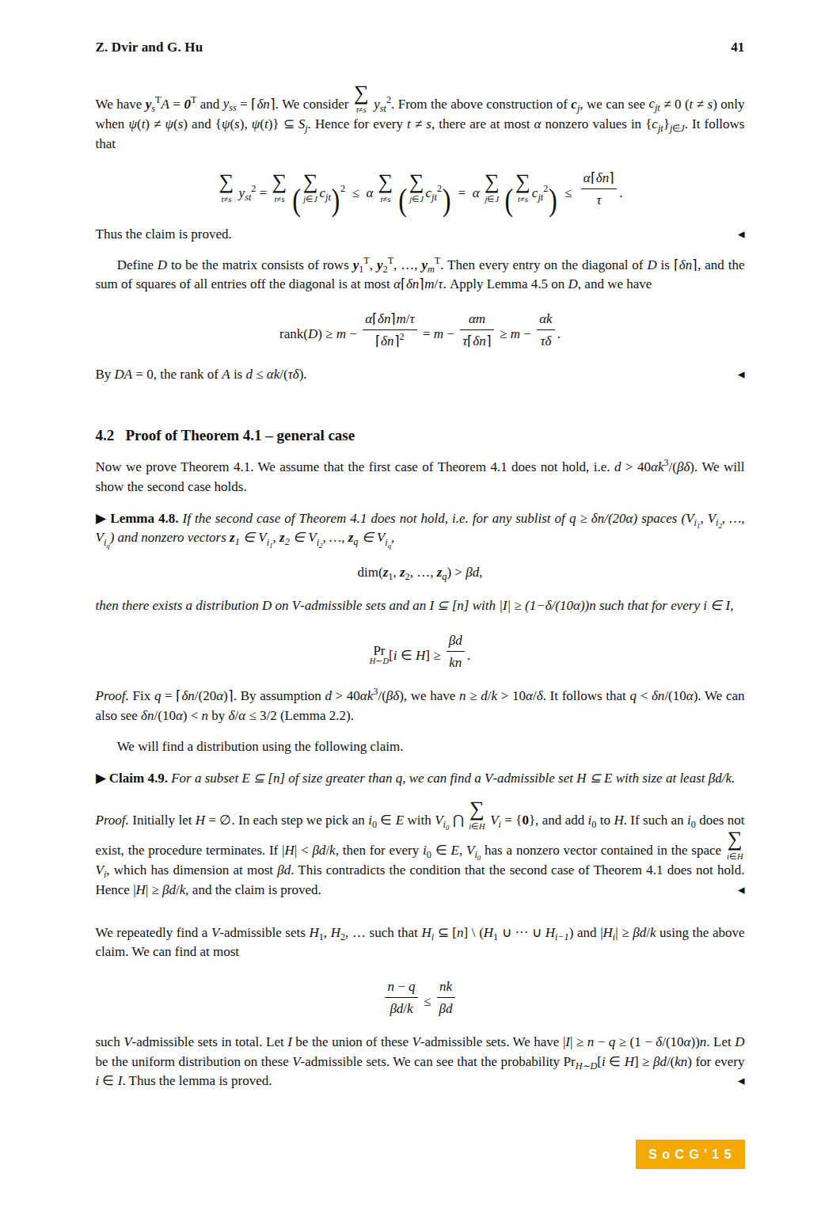Z. Dvir and G. Hu 41
We have ysTA = 0T and yss = ⌈δn⌉. We consider ∑t≠s yst2. From the above construction of cj, we can see cjt ≠ 0 (t ≠ s) only when ψ(t) ≠ ψ(s) and {ψ(s), ψ(t)} ⊆ Sj. Hence for every t ≠ s, there are at most α nonzero values in {cjt}j∈J. It follows that
∑t≠s yst2 = ∑t≠s (∑j∈J cjt)2 ≤ α ∑t≠s (∑j∈J cjt2) = α ∑j∈J (∑t≠s cjt2) ≤ α⌈δn⌉τ.
Thus the claim is proved. ◂
Define D to be the matrix consists of rows y1T, y2T, …, ymT. Then every entry on the diagonal of D is ⌈δn⌉, and the sum of squares of all entries off the diagonal is at most α⌈δn⌉m/τ. Apply Lemma 4.5 on D, and we have
rank(D) ≥ m − α⌈δn⌉m/τ⌈δn⌉2 = m − αm τ⌈δn⌉ ≥ m − αk τδ.
By DA = 0, the rank of A is d ≤ αk/(τδ). ◂
4.2 Proof of Theorem 4.1 – general case
Now we prove Theorem 4.1. We assume that the first case of Theorem 4.1 does not hold, i.e. d > 40αk3/(βδ). We will show the second case holds.
▶ Lemma 4.8. If the second case of Theorem 4.1 does not hold, i.e. for any sublist of q ≥ δn/(20α) spaces (Vi1, Vi2, …, Viq) and nonzero vectors z1 ∈ Vi1, z2 ∈ Vi2, …, zq ∈ Viq,
dim(z1, z2, …, zq) > βd,
then there exists a distribution D on V-admissible sets and an I ⊆ [n] with |I| ≥ (1−δ/(10α))n such that for every i ∈ I,
Pr H∼D [i ∈ H] ≥ βd kn.
Proof. Fix q = ⌈δn/(20α)⌉. By assumption d > 40αk3/(βδ), we have n ≥ d/k > 10α/δ. It follows that q < δn/(10α). We can also see δn/(10α) < n by δ/α ≤ 3/2 (Lemma 2.2).
We will find a distribution using the following claim.
▶ Claim 4.9. For a subset E ⊆ [n] of size greater than q, we can find a V-admissible set H ⊆ E with size at least βd/k.
Proof. Initially let H = ∅. In each step we pick an i0 ∈ E with Vi0 ⋂ ∑i∈H Vi = {0}, and add i0 to H. If such an i0 does not exist, the procedure terminates. If |H| < βd/k, then for every i0 ∈ E, Vi0 has a nonzero vector contained in the space ∑i∈H Vi, which has dimension at most βd. This contradicts the condition that the second case of Theorem 4.1 does not hold. Hence |H| ≥ βd/k, and the claim is proved. ◂
We repeatedly find a V-admissible sets H1, H2, … such that Hi ⊆ [n] \ (H1 ∪ ··· ∪ Hi−1) and |Hi| ≥ βd/k using the above claim. We can find at most
n − q βd/k ≤ nk βd
such V-admissible sets in total. Let I be the union of these V-admissible sets. We have |I| ≥ n − q ≥ (1 − δ/(10α))n. Let D be the uniform distribution on these V-admissible sets. We can see that the probability PrH∼D[i ∈ H] ≥ βd/(kn) for every i ∈ I. Thus the lemma is proved. ◂
S o C G ' 1 5